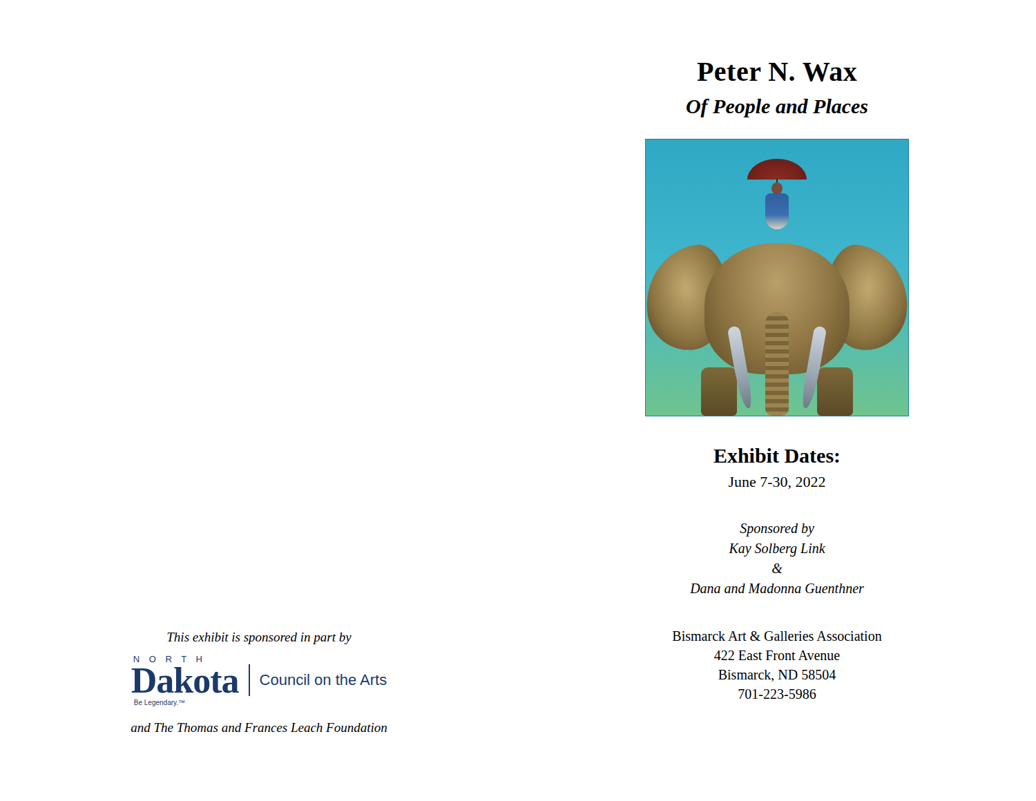This exhibit is sponsored in part by
N O R T H
Dakota Council on the Arts
Be Legendary.™
and The Thomas and Frances Leach Foundation
Peter N. Wax
Of People and Places
Exhibit Dates:
June 7-30, 2022
Sponsored by
Kay Solberg Link
&
Dana and Madonna Guenthner
Bismarck Art & Galleries Association
422 East Front Avenue
Bismarck, ND 58504
701-223-5986